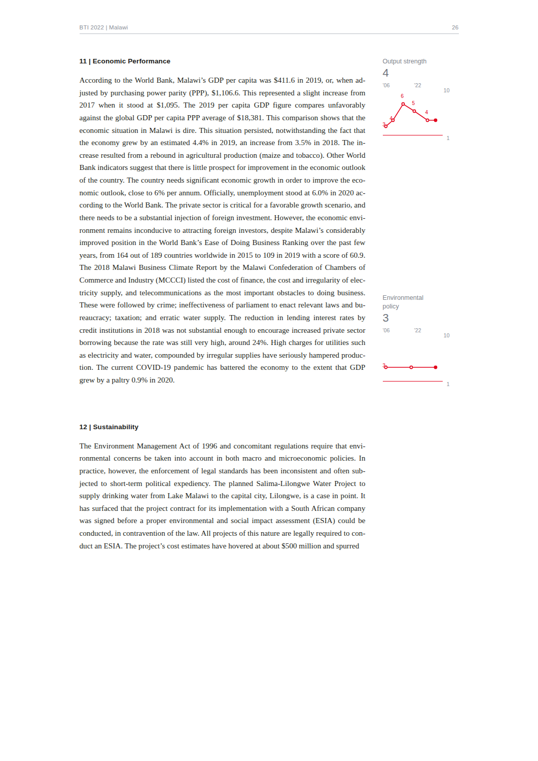BTI 2022 | Malawi
26
11 | Economic Performance
According to the World Bank, Malawi’s GDP per capita was $411.6 in 2019, or, when adjusted by purchasing power parity (PPP), $1,106.6. This represented a slight increase from 2017 when it stood at $1,095. The 2019 per capita GDP figure compares unfavorably against the global GDP per capita PPP average of $18,381. This comparison shows that the economic situation in Malawi is dire. This situation persisted, notwithstanding the fact that the economy grew by an estimated 4.4% in 2019, an increase from 3.5% in 2018. The increase resulted from a rebound in agricultural production (maize and tobacco). Other World Bank indicators suggest that there is little prospect for improvement in the economic outlook of the country. The country needs significant economic growth in order to improve the economic outlook, close to 6% per annum. Officially, unemployment stood at 6.0% in 2020 according to the World Bank. The private sector is critical for a favorable growth scenario, and there needs to be a substantial injection of foreign investment. However, the economic environment remains inconducive to attracting foreign investors, despite Malawi’s considerably improved position in the World Bank’s Ease of Doing Business Ranking over the past few years, from 164 out of 189 countries worldwide in 2015 to 109 in 2019 with a score of 60.9. The 2018 Malawi Business Climate Report by the Malawi Confederation of Chambers of Commerce and Industry (MCCCI) listed the cost of finance, the cost and irregularity of electricity supply, and telecommunications as the most important obstacles to doing business. These were followed by crime; ineffectiveness of parliament to enact relevant laws and bureaucracy; taxation; and erratic water supply. The reduction in lending interest rates by credit institutions in 2018 was not substantial enough to encourage increased private sector borrowing because the rate was still very high, around 24%. High charges for utilities such as electricity and water, compounded by irregular supplies have seriously hampered production. The current COVID-19 pandemic has battered the economy to the extent that GDP grew by a paltry 0.9% in 2020.
12 | Sustainability
The Environment Management Act of 1996 and concomitant regulations require that environmental concerns be taken into account in both macro and microeconomic policies. In practice, however, the enforcement of legal standards has been inconsistent and often subjected to short-term political expediency. The planned Salima-Lilongwe Water Project to supply drinking water from Lake Malawi to the capital city, Lilongwe, is a case in point. It has surfaced that the project contract for its implementation with a South African company was signed before a proper environmental and social impact assessment (ESIA) could be conducted, in contravention of the law. All projects of this nature are legally required to conduct an ESIA. The project’s cost estimates have hovered at about $500 million and spurred
Output strength
4
’06 ’22 10 1 3 4 6 5 4
Environmental
policy
3
’06 ’22 10 1 3